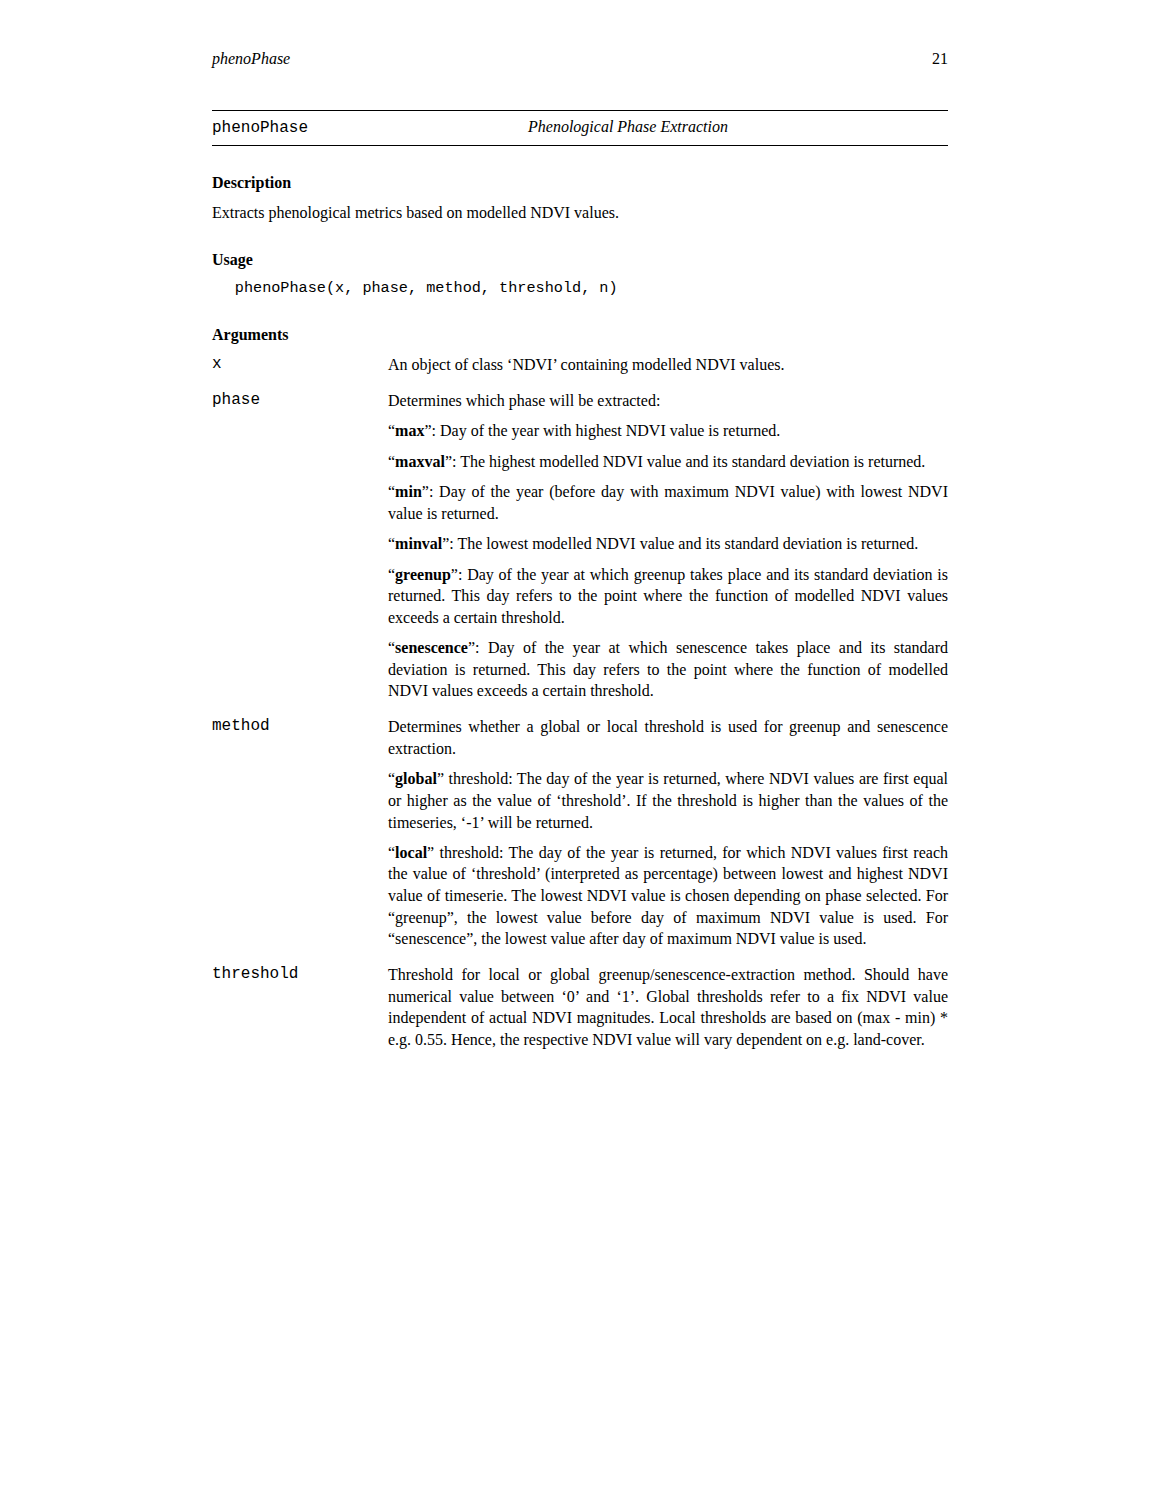phenoPhase 21
phenoPhase Phenological Phase Extraction
Description
Extracts phenological metrics based on modelled NDVI values.
Usage
phenoPhase(x, phase, method, threshold, n)
Arguments
x
An object of class ‘NDVI’ containing modelled NDVI values.
phase
Determines which phase will be extracted:
“max”: Day of the year with highest NDVI value is returned.
“maxval”: The highest modelled NDVI value and its standard deviation is returned.
“min”: Day of the year (before day with maximum NDVI value) with lowest NDVI value is returned.
“minval”: The lowest modelled NDVI value and its standard deviation is returned.
“greenup”: Day of the year at which greenup takes place and its standard deviation is returned. This day refers to the point where the function of modelled NDVI values exceeds a certain threshold.
“senescence”: Day of the year at which senescence takes place and its standard deviation is returned. This day refers to the point where the function of modelled NDVI values exceeds a certain threshold.
method
Determines whether a global or local threshold is used for greenup and senescence extraction.
“global” threshold: The day of the year is returned, where NDVI values are first equal or higher as the value of ‘threshold’. If the threshold is higher than the values of the timeseries, ‘-1’ will be returned.
“local” threshold: The day of the year is returned, for which NDVI values first reach the value of ‘threshold’ (interpreted as percentage) between lowest and highest NDVI value of timeserie. The lowest NDVI value is chosen depending on phase selected. For “greenup”, the lowest value before day of maximum NDVI value is used. For “senescence”, the lowest value after day of maximum NDVI value is used.
threshold
Threshold for local or global greenup/senescence-extraction method. Should have numerical value between ‘0’ and ‘1’. Global thresholds refer to a fix NDVI value independent of actual NDVI magnitudes. Local thresholds are based on (max - min) * e.g. 0.55. Hence, the respective NDVI value will vary dependent on e.g. land-cover.